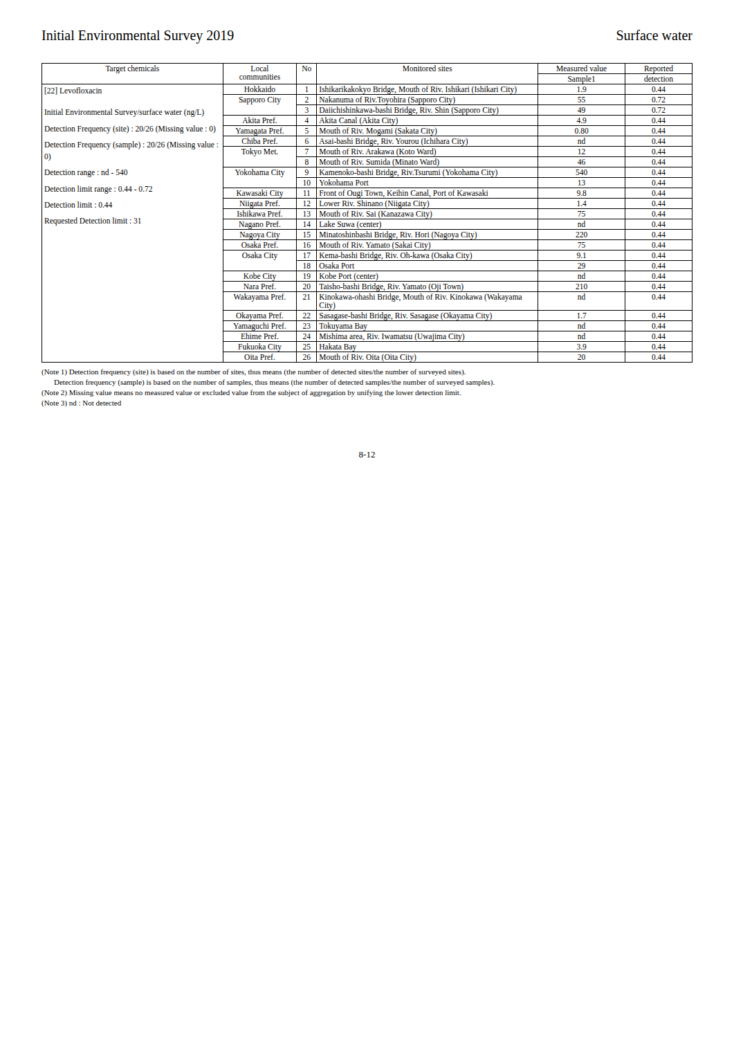Initial Environmental Survey 2019
Surface water
| Target chemicals | Local communities | No | Monitored sites | Measured value | Reported |
| --- | --- | --- | --- | --- | --- |
| Sample1 | detection |
| [22] Levofloxacin Initial Environmental Survey/surface water (ng/L) Detection Frequency (site) : 20/26 (Missing value : 0) Detection Frequency (sample) : 20/26 (Missing value : 0) Detection range : nd - 540 Detection limit range : 0.44 - 0.72 Detection limit : 0.44 Requested Detection limit : 31 | Hokkaido | 1 | Ishikarikakokyo Bridge, Mouth of Riv. Ishikari (Ishikari City) | 1.9 | 0.44 |
| Sapporo City | 2 | Nakanuma of Riv.Toyohira (Sapporo City) | 55 | 0.72 |
| 3 | Daiichishinkawa-bashi Bridge, Riv. Shin (Sapporo City) | 49 | 0.72 |
| Akita Pref. | 4 | Akita Canal (Akita City) | 4.9 | 0.44 |
| Yamagata Pref. | 5 | Mouth of Riv. Mogami (Sakata City) | 0.80 | 0.44 |
| Chiba Pref. | 6 | Asai-bashi Bridge, Riv. Yourou (Ichihara City) | nd | 0.44 |
| Tokyo Met. | 7 | Mouth of Riv. Arakawa (Koto Ward) | 12 | 0.44 |
| 8 | Mouth of Riv. Sumida (Minato Ward) | 46 | 0.44 |
| Yokohama City | 9 | Kamenoko-bashi Bridge, Riv.Tsurumi (Yokohama City) | 540 | 0.44 |
| 10 | Yokohama Port | 13 | 0.44 |
| Kawasaki City | 11 | Front of Ougi Town, Keihin Canal, Port of Kawasaki | 9.8 | 0.44 |
| Niigata Pref. | 12 | Lower Riv. Shinano (Niigata City) | 1.4 | 0.44 |
| Ishikawa Pref. | 13 | Mouth of Riv. Sai (Kanazawa City) | 75 | 0.44 |
| Nagano Pref. | 14 | Lake Suwa (center) | nd | 0.44 |
| Nagoya City | 15 | Minatoshinbashi Bridge, Riv. Hori (Nagoya City) | 220 | 0.44 |
| Osaka Pref. | 16 | Mouth of Riv. Yamato (Sakai City) | 75 | 0.44 |
| Osaka City | 17 | Kema-bashi Bridge, Riv. Oh-kawa (Osaka City) | 9.1 | 0.44 |
| 18 | Osaka Port | 29 | 0.44 |
| Kobe City | 19 | Kobe Port (center) | nd | 0.44 |
| Nara Pref. | 20 | Taisho-bashi Bridge, Riv. Yamato (Oji Town) | 210 | 0.44 |
| Wakayama Pref. | 21 | Kinokawa-ohashi Bridge, Mouth of Riv. Kinokawa (Wakayama City) | nd | 0.44 |
| Okayama Pref. | 22 | Sasagase-bashi Bridge, Riv. Sasagase (Okayama City) | 1.7 | 0.44 |
| Yamaguchi Pref. | 23 | Tokuyama Bay | nd | 0.44 |
| Ehime Pref. | 24 | Mishima area, Riv. Iwamatsu (Uwajima City) | nd | 0.44 |
| Fukuoka City | 25 | Hakata Bay | 3.9 | 0.44 |
| Oita Pref. | 26 | Mouth of Riv. Oita (Oita City) | 20 | 0.44 |
(Note 1) Detection frequency (site) is based on the number of sites, thus means (the number of detected sites/the number of surveyed sites).
Detection frequency (sample) is based on the number of samples, thus means (the number of detected samples/the number of surveyed samples).
(Note 2) Missing value means no measured value or excluded value from the subject of aggregation by unifying the lower detection limit.
(Note 3) nd : Not detected
8-12